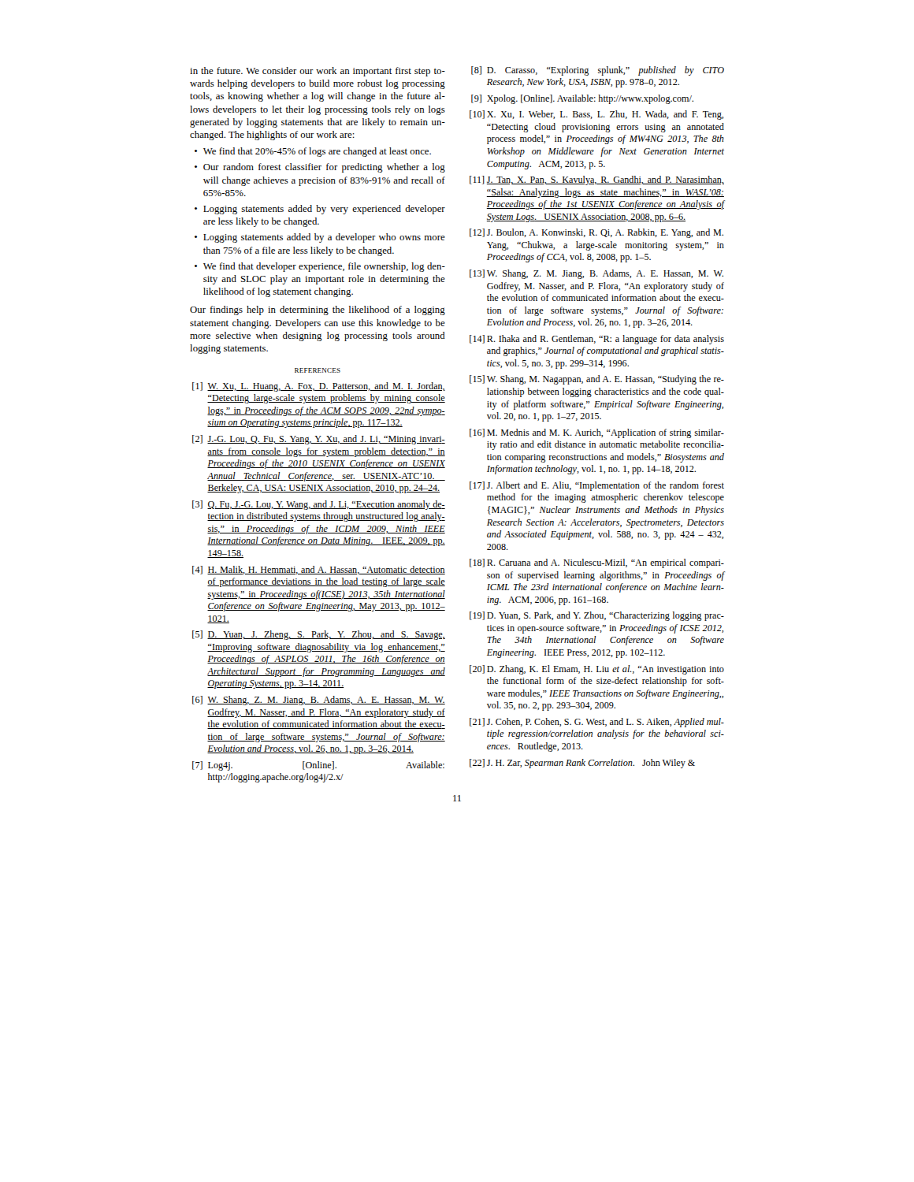in the future. We consider our work an important first step towards helping developers to build more robust log processing tools, as knowing whether a log will change in the future allows developers to let their log processing tools rely on logs generated by logging statements that are likely to remain unchanged. The highlights of our work are:
We find that 20%-45% of logs are changed at least once.
Our random forest classifier for predicting whether a log will change achieves a precision of 83%-91% and recall of 65%-85%.
Logging statements added by very experienced developer are less likely to be changed.
Logging statements added by a developer who owns more than 75% of a file are less likely to be changed.
We find that developer experience, file ownership, log density and SLOC play an important role in determining the likelihood of log statement changing.
Our findings help in determining the likelihood of a logging statement changing. Developers can use this knowledge to be more selective when designing log processing tools around logging statements.
References
[1] W. Xu, L. Huang, A. Fox, D. Patterson, and M. I. Jordan, “Detecting large-scale system problems by mining console logs,” in Proceedings of the ACM SOPS 2009, 22nd symposium on Operating systems principle, pp. 117–132.
[2] J.-G. Lou, Q. Fu, S. Yang, Y. Xu, and J. Li, “Mining invariants from console logs for system problem detection,” in Proceedings of the 2010 USENIX Conference on USENIX Annual Technical Conference, ser. USENIX-ATC’10. Berkeley, CA, USA: USENIX Association, 2010, pp. 24–24.
[3] Q. Fu, J.-G. Lou, Y. Wang, and J. Li, “Execution anomaly detection in distributed systems through unstructured log analysis,” in Proceedings of the ICDM 2009, Ninth IEEE International Conference on Data Mining. IEEE, 2009, pp. 149–158.
[4] H. Malik, H. Hemmati, and A. Hassan, “Automatic detection of performance deviations in the load testing of large scale systems,” in Proceedings of(ICSE) 2013, 35th International Conference on Software Engineering, May 2013, pp. 1012–1021.
[5] D. Yuan, J. Zheng, S. Park, Y. Zhou, and S. Savage, “Improving software diagnosability via log enhancement,” Proceedings of ASPLOS 2011, The 16th Conference on Architectural Support for Programming Languages and Operating Systems, pp. 3–14, 2011.
[6] W. Shang, Z. M. Jiang, B. Adams, A. E. Hassan, M. W. Godfrey, M. Nasser, and P. Flora, “An exploratory study of the evolution of communicated information about the execution of large software systems,” Journal of Software: Evolution and Process, vol. 26, no. 1, pp. 3–26, 2014.
[7] Log4j. [Online]. Available: http://logging.apache.org/log4j/2.x/
[8] D. Carasso, “Exploring splunk,” published by CITO Research, New York, USA, ISBN, pp. 978–0, 2012.
[9] Xpolog. [Online]. Available: http://www.xpolog.com/.
[10] X. Xu, I. Weber, L. Bass, L. Zhu, H. Wada, and F. Teng, “Detecting cloud provisioning errors using an annotated process model,” in Proceedings of MW4NG 2013, The 8th Workshop on Middleware for Next Generation Internet Computing. ACM, 2013, p. 5.
[11] J. Tan, X. Pan, S. Kavulya, R. Gandhi, and P. Narasimhan, “Salsa: Analyzing logs as state machines,” in WASL’08: Proceedings of the 1st USENIX Conference on Analysis of System Logs. USENIX Association, 2008, pp. 6–6.
[12] J. Boulon, A. Konwinski, R. Qi, A. Rabkin, E. Yang, and M. Yang, “Chukwa, a large-scale monitoring system,” in Proceedings of CCA, vol. 8, 2008, pp. 1–5.
[13] W. Shang, Z. M. Jiang, B. Adams, A. E. Hassan, M. W. Godfrey, M. Nasser, and P. Flora, “An exploratory study of the evolution of communicated information about the execution of large software systems,” Journal of Software: Evolution and Process, vol. 26, no. 1, pp. 3–26, 2014.
[14] R. Ihaka and R. Gentleman, “R: a language for data analysis and graphics,” Journal of computational and graphical statistics, vol. 5, no. 3, pp. 299–314, 1996.
[15] W. Shang, M. Nagappan, and A. E. Hassan, “Studying the relationship between logging characteristics and the code quality of platform software,” Empirical Software Engineering, vol. 20, no. 1, pp. 1–27, 2015.
[16] M. Mednis and M. K. Aurich, “Application of string similarity ratio and edit distance in automatic metabolite reconciliation comparing reconstructions and models,” Biosystems and Information technology, vol. 1, no. 1, pp. 14–18, 2012.
[17] J. Albert and E. Aliu, “Implementation of the random forest method for the imaging atmospheric cherenkov telescope {MAGIC},” Nuclear Instruments and Methods in Physics Research Section A: Accelerators, Spectrometers, Detectors and Associated Equipment, vol. 588, no. 3, pp. 424 – 432, 2008.
[18] R. Caruana and A. Niculescu-Mizil, “An empirical comparison of supervised learning algorithms,” in Proceedings of ICML The 23rd international conference on Machine learning. ACM, 2006, pp. 161–168.
[19] D. Yuan, S. Park, and Y. Zhou, “Characterizing logging practices in open-source software,” in Proceedings of ICSE 2012, The 34th International Conference on Software Engineering. IEEE Press, 2012, pp. 102–112.
[20] D. Zhang, K. El Emam, H. Liu et al., “An investigation into the functional form of the size-defect relationship for software modules,” IEEE Transactions on Software Engineering,, vol. 35, no. 2, pp. 293–304, 2009.
[21] J. Cohen, P. Cohen, S. G. West, and L. S. Aiken, Applied multiple regression/correlation analysis for the behavioral sciences. Routledge, 2013.
[22] J. H. Zar, Spearman Rank Correlation. John Wiley &
11